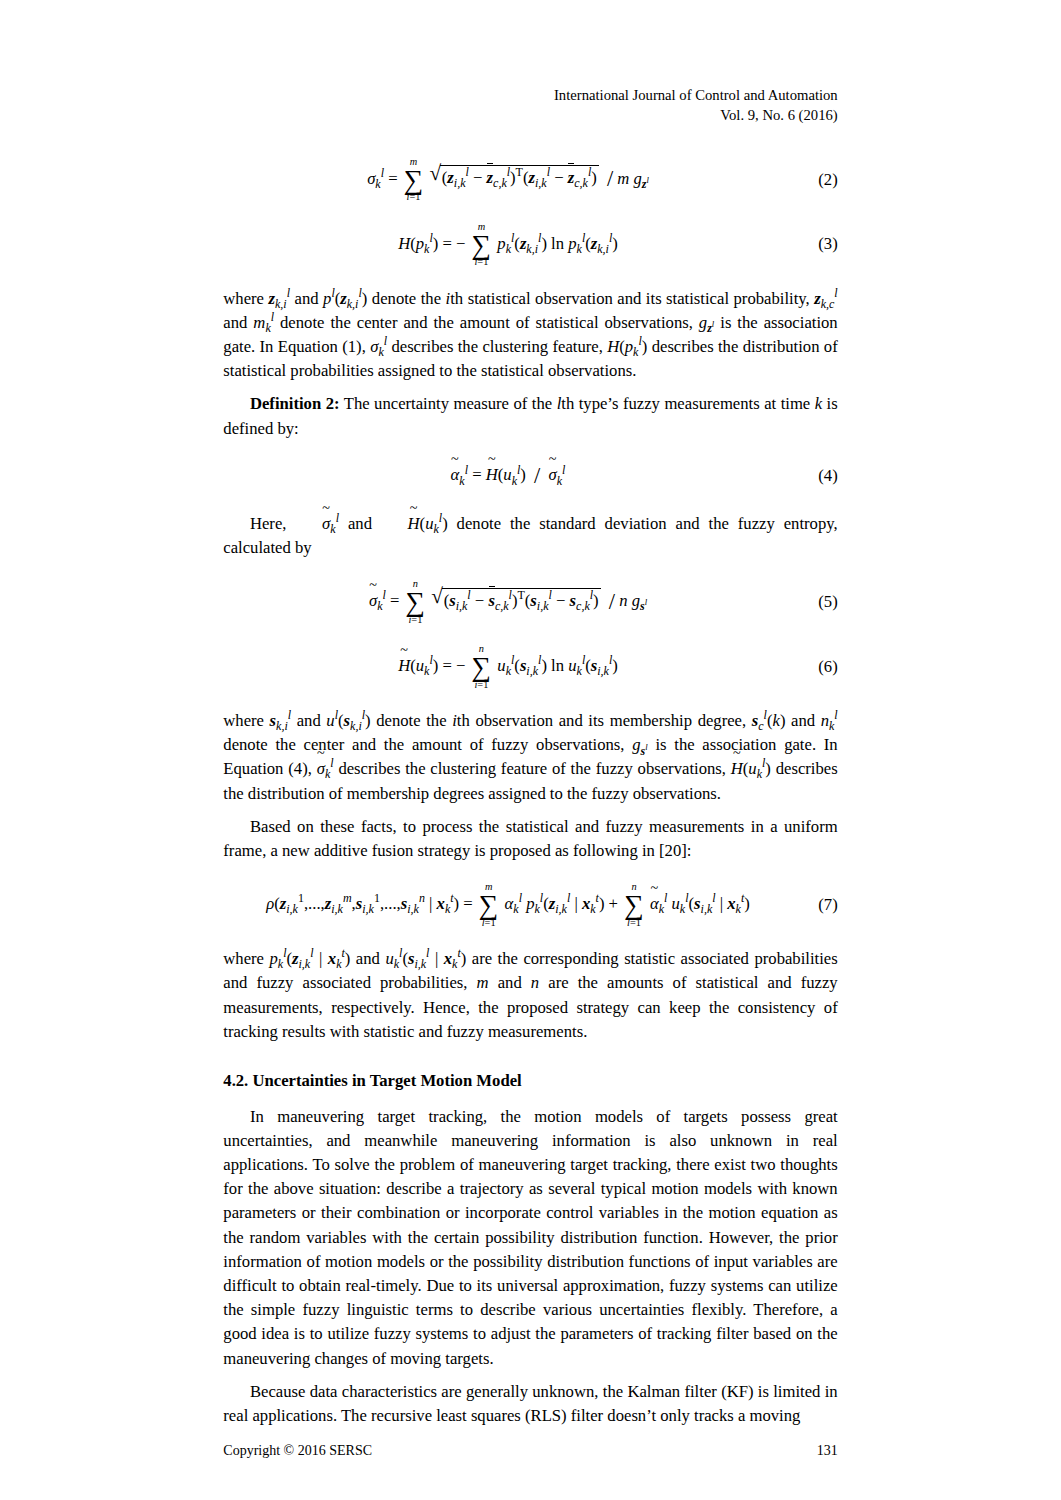International Journal of Control and Automation Vol. 9, No. 6 (2016)
σkl = m∑i=1 (zi,kl − zc,kl)T(zi,kl − zc,kl) /m gzl
(2)
H(pkl) = − m∑i=1 pkl(zk,il) ln pkl(zk,il)
(3)
where zk,il and pl(zk,il) denote the ith statistical observation and its statistical probability, zk,cl and mkl denote the center and the amount of statistical observations, gzl is the association gate. In Equation (1), σkl describes the clustering feature, H(pkl) describes the distribution of statistical probabilities assigned to the statistical observations.
Definition 2: The uncertainty measure of the lth type’s fuzzy measurements at time k is defined by:
αkl = H(ukl) / σkl
(4)
Here, σkl and H(ukl) denote the standard deviation and the fuzzy entropy, calculated by
σkl = n∑i=1 (si,kl − sc,kl)T(si,kl − sc,kl) /n gsl
(5)
H(ukl) = − n∑i=1 ukl(si,kl) ln ukl(si,kl)
(6)
where sk,il and ul(sk,il) denote the ith observation and its membership degree, scl(k) and nkl denote the center and the amount of fuzzy observations, gsl is the association gate. In Equation (4), σkl describes the clustering feature of the fuzzy observations, H(ukl) describes the distribution of membership degrees assigned to the fuzzy observations.
Based on these facts, to process the statistical and fuzzy measurements in a uniform frame, a new additive fusion strategy is proposed as following in [20]:
ρ(zi,k1,...,zi,km,si,k1,...,si,kn | xkt) = m∑l=1 αkl pkl(zi,kl | xkt) + n∑l=1 αkl ukl(si,kl | xkt)
(7)
where pkl(zi,kl | xkt) and ukl(si,kl | xkt) are the corresponding statistic associated probabilities and fuzzy associated probabilities, m and n are the amounts of statistical and fuzzy measurements, respectively. Hence, the proposed strategy can keep the consistency of tracking results with statistic and fuzzy measurements.
4.2. Uncertainties in Target Motion Model
In maneuvering target tracking, the motion models of targets possess great uncertainties, and meanwhile maneuvering information is also unknown in real applications. To solve the problem of maneuvering target tracking, there exist two thoughts for the above situation: describe a trajectory as several typical motion models with known parameters or their combination or incorporate control variables in the motion equation as the random variables with the certain possibility distribution function. However, the prior information of motion models or the possibility distribution functions of input variables are difficult to obtain real-timely. Due to its universal approximation, fuzzy systems can utilize the simple fuzzy linguistic terms to describe various uncertainties flexibly. Therefore, a good idea is to utilize fuzzy systems to adjust the parameters of tracking filter based on the maneuvering changes of moving targets.
Because data characteristics are generally unknown, the Kalman filter (KF) is limited in real applications. The recursive least squares (RLS) filter doesn’t only tracks a moving
Copyright © 2016 SERSC
131